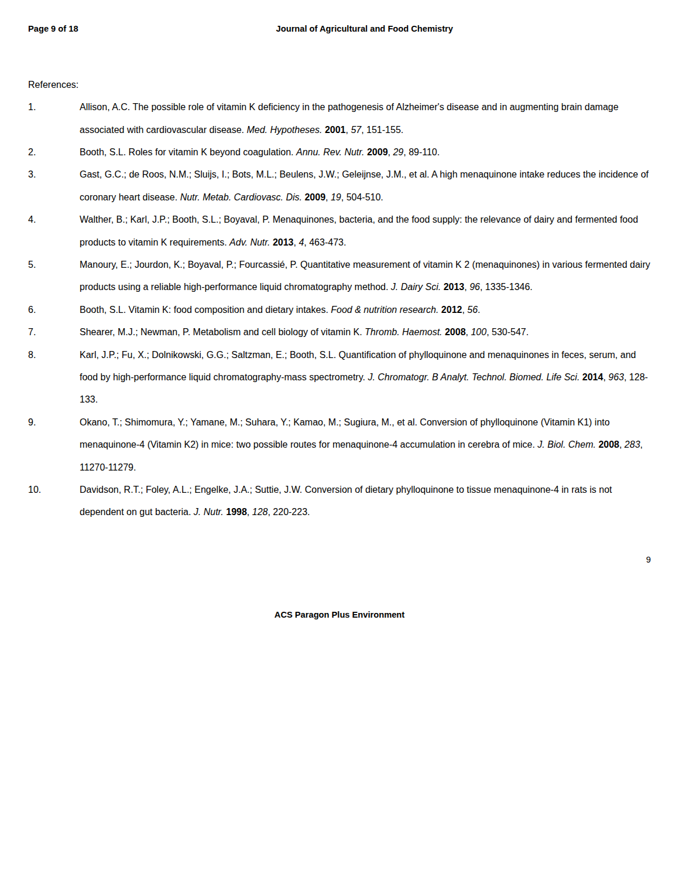Page 9 of 18 Journal of Agricultural and Food Chemistry
References:
Allison, A.C. The possible role of vitamin K deficiency in the pathogenesis of Alzheimer's disease and in augmenting brain damage associated with cardiovascular disease. Med. Hypotheses. 2001, 57, 151-155.
Booth, S.L. Roles for vitamin K beyond coagulation. Annu. Rev. Nutr. 2009, 29, 89-110.
Gast, G.C.; de Roos, N.M.; Sluijs, I.; Bots, M.L.; Beulens, J.W.; Geleijnse, J.M., et al. A high menaquinone intake reduces the incidence of coronary heart disease. Nutr. Metab. Cardiovasc. Dis. 2009, 19, 504-510.
Walther, B.; Karl, J.P.; Booth, S.L.; Boyaval, P. Menaquinones, bacteria, and the food supply: the relevance of dairy and fermented food products to vitamin K requirements. Adv. Nutr. 2013, 4, 463-473.
Manoury, E.; Jourdon, K.; Boyaval, P.; Fourcassié, P. Quantitative measurement of vitamin K 2 (menaquinones) in various fermented dairy products using a reliable high-performance liquid chromatography method. J. Dairy Sci. 2013, 96, 1335-1346.
Booth, S.L. Vitamin K: food composition and dietary intakes. Food & nutrition research. 2012, 56.
Shearer, M.J.; Newman, P. Metabolism and cell biology of vitamin K. Thromb. Haemost. 2008, 100, 530-547.
Karl, J.P.; Fu, X.; Dolnikowski, G.G.; Saltzman, E.; Booth, S.L. Quantification of phylloquinone and menaquinones in feces, serum, and food by high-performance liquid chromatography-mass spectrometry. J. Chromatogr. B Analyt. Technol. Biomed. Life Sci. 2014, 963, 128-133.
Okano, T.; Shimomura, Y.; Yamane, M.; Suhara, Y.; Kamao, M.; Sugiura, M., et al. Conversion of phylloquinone (Vitamin K1) into menaquinone-4 (Vitamin K2) in mice: two possible routes for menaquinone-4 accumulation in cerebra of mice. J. Biol. Chem. 2008, 283, 11270-11279.
Davidson, R.T.; Foley, A.L.; Engelke, J.A.; Suttie, J.W. Conversion of dietary phylloquinone to tissue menaquinone-4 in rats is not dependent on gut bacteria. J. Nutr. 1998, 128, 220-223.
9
ACS Paragon Plus Environment